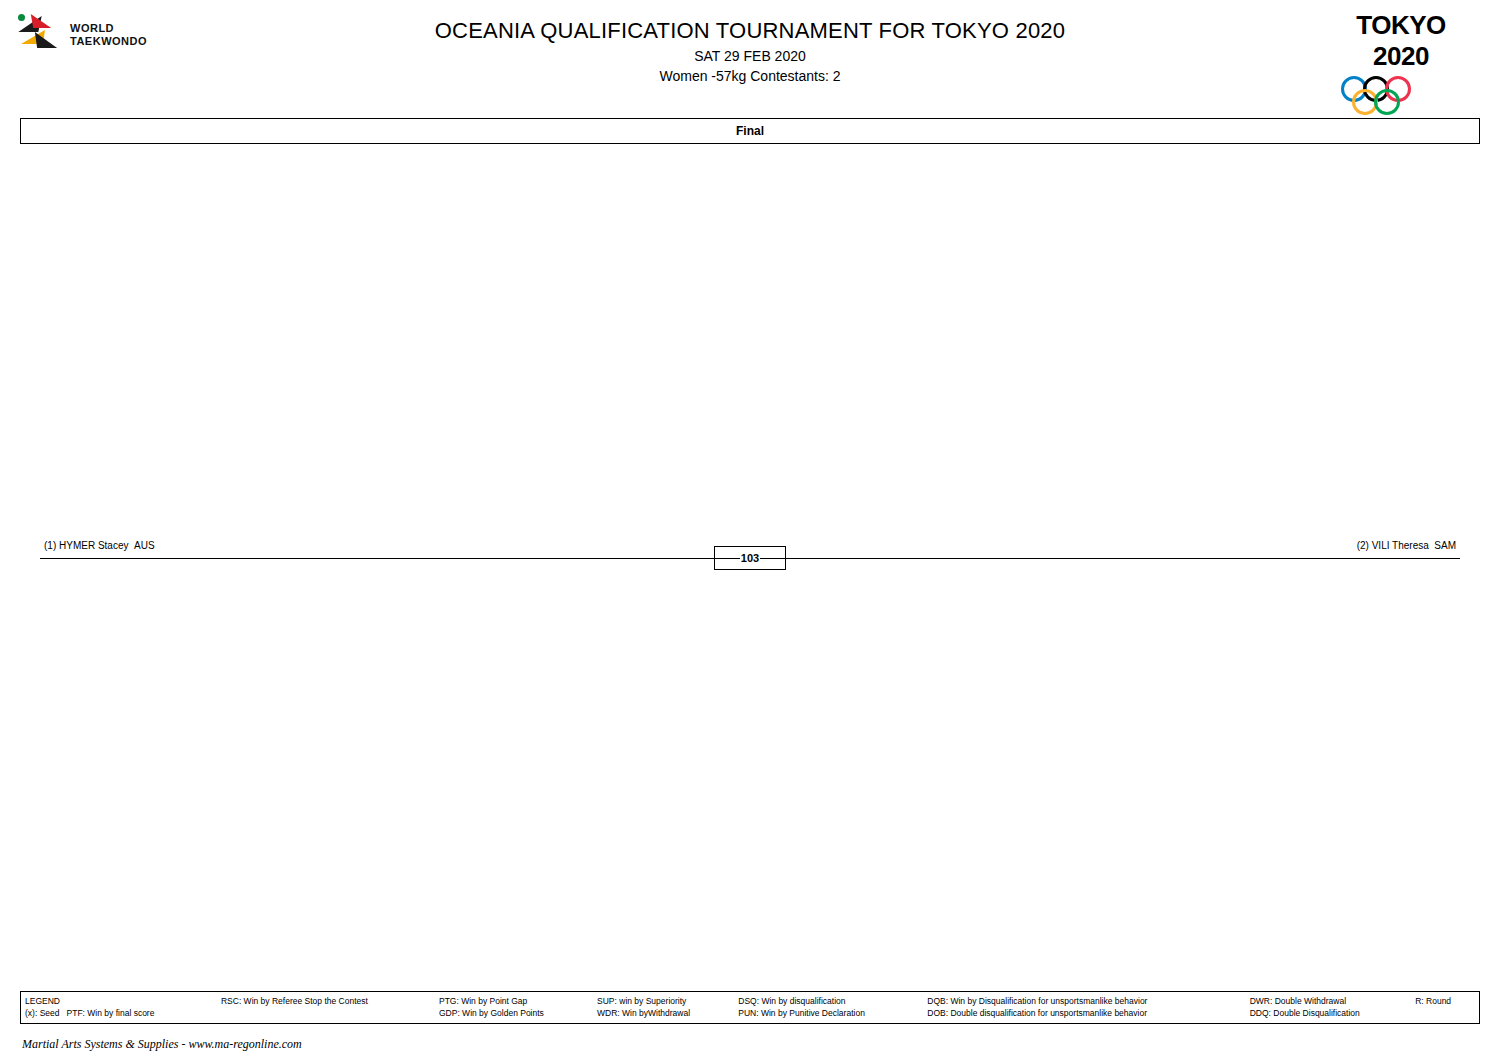WORLD
TAEKWONDO
OCEANIA QUALIFICATION TOURNAMENT FOR TOKYO 2020
SAT 29 FEB 2020
Women -57kg Contestants: 2
TOKYO 2020
Final
(1) HYMER Stacey AUS
(2) VILI Theresa SAM
103
| LEGEND | RSC: Win by Referee Stop the Contest | PTG: Win by Point Gap | SUP: win by Superiority | DSQ: Win by disqualification | DQB: Win by Disqualification for unsportsmanlike behavior | DWR: Double Withdrawal | R: Round |
| (x): Seed PTF: Win by final score | | GDP: Win by Golden Points | WDR: Win byWithdrawal | PUN: Win by Punitive Declaration | DOB: Double disqualification for unsportsmanlike behavior | DDQ: Double Disqualification | |
Martial Arts Systems & Supplies - www.ma-regonline.com